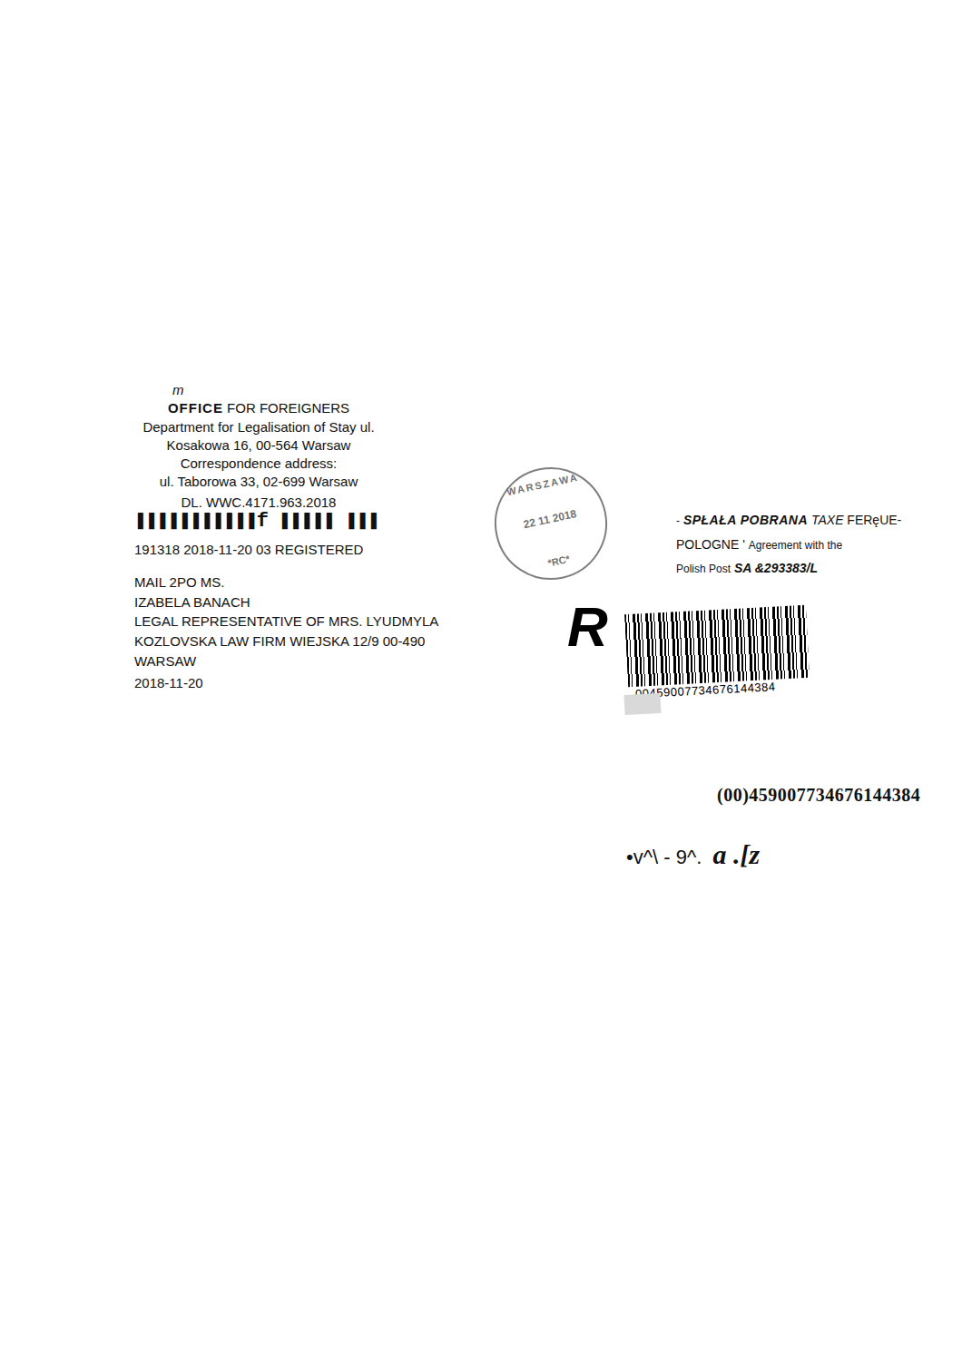m
OFFICE FOR FOREIGNERS
Department for Legalisation of Stay ul.
Kosakowa 16, 00-564 Warsaw
Correspondence address:
ul. Taborowa 33, 02-699 Warsaw
DL. WWC.4171.963.2018
❚❚❚❚❚❚❚❚❚❚❚f ❚❚❚❚❚ ❚❚❚
191318 2018-11-20 03 REGISTERED
MAIL 2PO MS.
IZABELA BANACH
LEGAL REPRESENTATIVE OF MRS. LYUDMYLA
KOZLOVSKA LAW FIRM WIEJSKA 12/9 00-490
WARSAW
2018-11-20
WARSZAWA
22 11 2018
*RC*
- SPŁAŁA POBRANA TAXE FERęUE-
POLOGNE ' Agreement with the
Polish Post SA &293383/L
R
00459007734676144384
(00)459007734676144384
•v^\ - 9^. a .[z